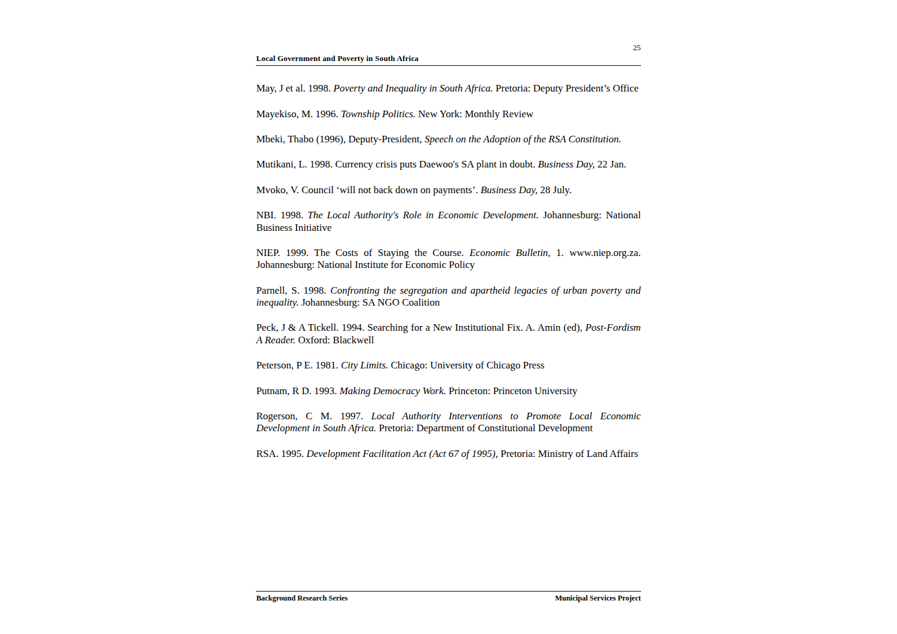25
Local Government and Poverty in South Africa
May, J et al. 1998. Poverty and Inequality in South Africa. Pretoria: Deputy President’s Office
Mayekiso, M. 1996. Township Politics. New York: Monthly Review
Mbeki, Thabo (1996), Deputy-President, Speech on the Adoption of the RSA Constitution.
Mutikani, L. 1998. Currency crisis puts Daewoo's SA plant in doubt. Business Day, 22 Jan.
Mvoko, V. Council ‘will not back down on payments’. Business Day, 28 July.
NBI. 1998. The Local Authority's Role in Economic Development. Johannesburg: National Business Initiative
NIEP. 1999. The Costs of Staying the Course. Economic Bulletin, 1. www.niep.org.za. Johannesburg: National Institute for Economic Policy
Parnell, S. 1998. Confronting the segregation and apartheid legacies of urban poverty and inequality. Johannesburg: SA NGO Coalition
Peck, J & A Tickell. 1994. Searching for a New Institutional Fix. A. Amin (ed), Post-Fordism A Reader. Oxford: Blackwell
Peterson, P E. 1981. City Limits. Chicago: University of Chicago Press
Putnam, R D. 1993. Making Democracy Work. Princeton: Princeton University
Rogerson, C M. 1997. Local Authority Interventions to Promote Local Economic Development in South Africa. Pretoria: Department of Constitutional Development
RSA. 1995. Development Facilitation Act (Act 67 of 1995), Pretoria: Ministry of Land Affairs
Background Research Series Municipal Services Project